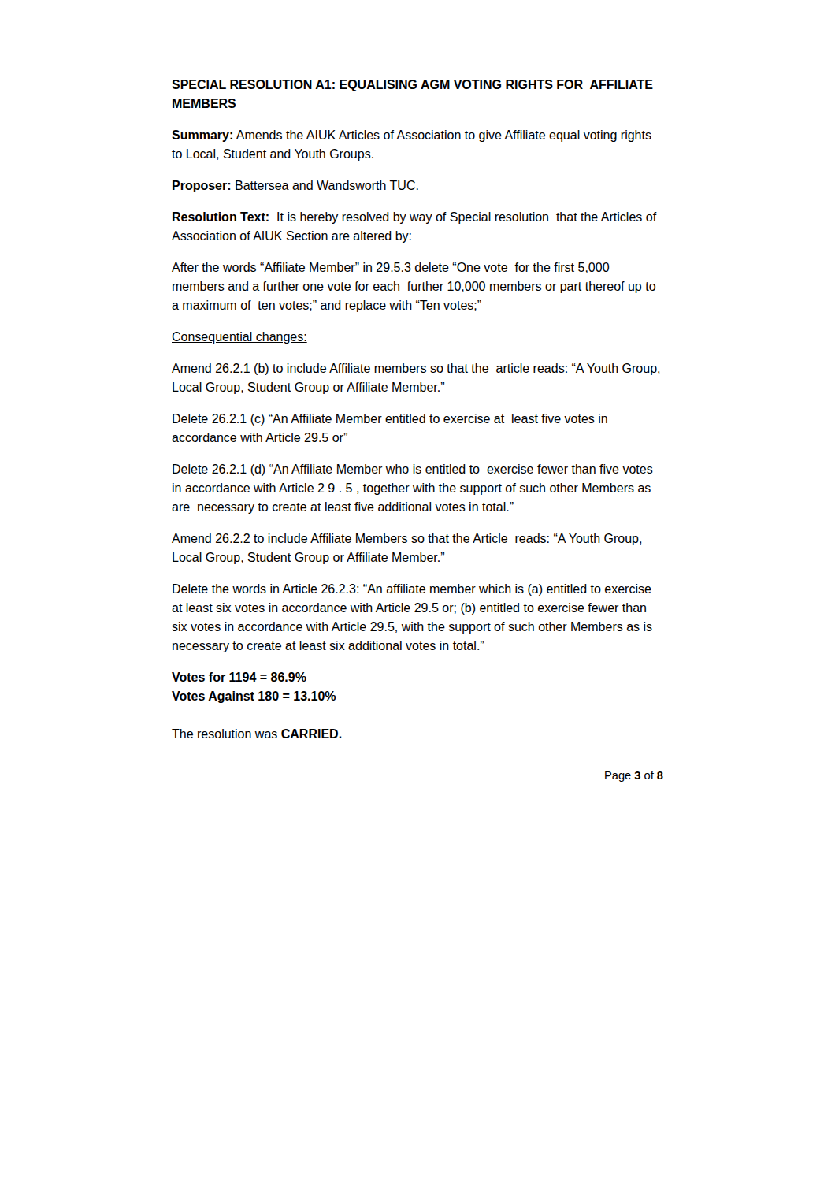SPECIAL RESOLUTION A1: EQUALISING AGM VOTING RIGHTS FOR AFFILIATE MEMBERS
Summary: Amends the AIUK Articles of Association to give Affiliate equal voting rights to Local, Student and Youth Groups.
Proposer: Battersea and Wandsworth TUC.
Resolution Text: It is hereby resolved by way of Special resolution that the Articles of Association of AIUK Section are altered by:
After the words “Affiliate Member” in 29.5.3 delete “One vote for the first 5,000 members and a further one vote for each further 10,000 members or part thereof up to a maximum of ten votes;” and replace with “Ten votes;”
Consequential changes:
Amend 26.2.1 (b) to include Affiliate members so that the article reads: “A Youth Group, Local Group, Student Group or Affiliate Member.”
Delete 26.2.1 (c) “An Affiliate Member entitled to exercise at least five votes in accordance with Article 29.5 or”
Delete 26.2.1 (d) “An Affiliate Member who is entitled to exercise fewer than five votes in accordance with Article 2 9 . 5 , together with the support of such other Members as are necessary to create at least five additional votes in total.”
Amend 26.2.2 to include Affiliate Members so that the Article reads: “A Youth Group, Local Group, Student Group or Affiliate Member.”
Delete the words in Article 26.2.3: “An affiliate member which is (a) entitled to exercise at least six votes in accordance with Article 29.5 or; (b) entitled to exercise fewer than six votes in accordance with Article 29.5, with the support of such other Members as is necessary to create at least six additional votes in total.”
Votes for 1194 = 86.9% Votes Against 180 = 13.10%
The resolution was CARRIED.
Page 3 of 8